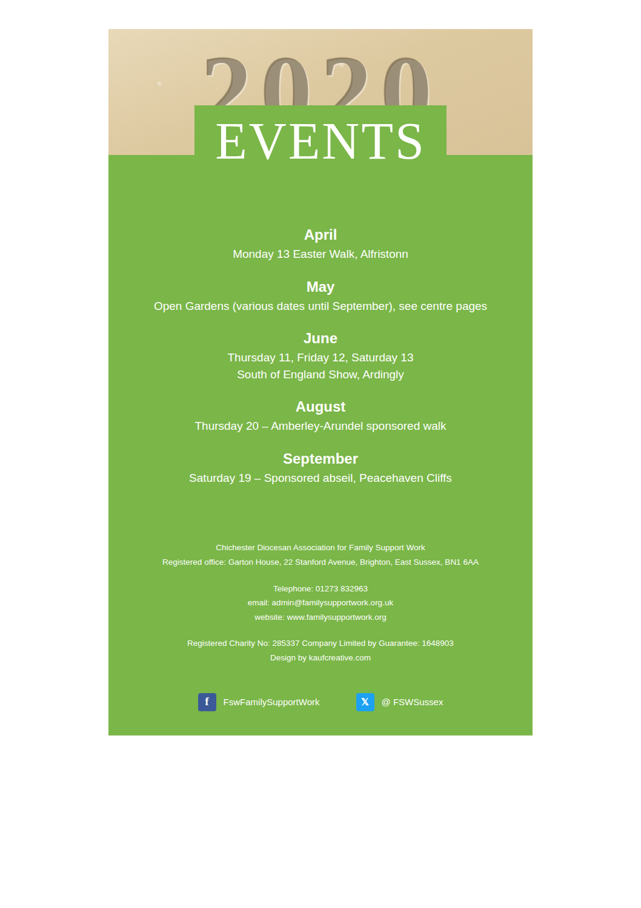2020
Events
April
Monday 13 Easter Walk, Alfristonn
May
Open Gardens (various dates until September), see centre pages
June
Thursday 11, Friday 12, Saturday 13
South of England Show, Ardingly
August
Thursday 20 – Amberley-Arundel sponsored walk
September
Saturday 19 – Sponsored abseil, Peacehaven Cliffs
Chichester Diocesan Association for Family Support Work
Registered office: Garton House, 22 Stanford Avenue, Brighton, East Sussex, BN1 6AA
Telephone: 01273 832963
email: admin@familysupportwork.org.uk
website: www.familysupportwork.org
Registered Charity No: 285337 Company Limited by Guarantee: 1648903
Design by kaufcreative.com
f FswFamilySupportWork
𝕏 @ FSWSussex